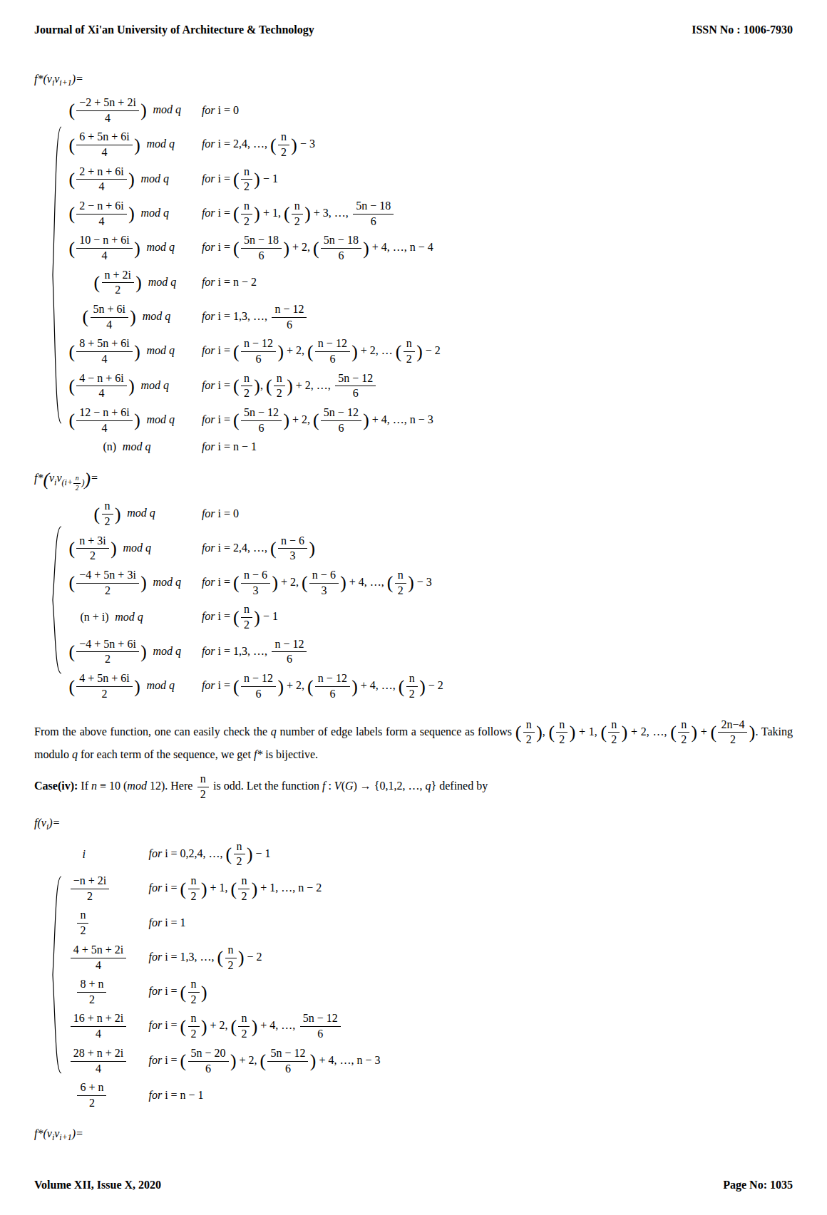Journal of Xi'an University of Architecture & Technology
ISSN No : 1006-7930
f*(vivi+1)=
| ( −2 + 5n + 2i 4 ) mod q | for i = 0 |
| ( 6 + 5n + 6i 4 ) mod q | for i = 2,4, …, ( n 2 ) − 3 |
| ( 2 + n + 6i 4 ) mod q | for i = ( n 2 ) − 1 |
| ( 2 − n + 6i 4 ) mod q | for i = ( n 2 ) + 1, ( n 2 ) + 3, …, 5n − 18 6 |
| ( 10 − n + 6i 4 ) mod q | for i = ( 5n − 18 6 ) + 2, ( 5n − 18 6 ) + 4, …, n − 4 |
| ( n + 2i 2 ) mod q | for i = n − 2 |
| ( 5n + 6i 4 ) mod q | for i = 1,3, …, n − 12 6 |
| ( 8 + 5n + 6i 4 ) mod q | for i = ( n − 12 6 ) + 2, ( n − 12 6 ) + 2, … ( n 2 ) − 2 |
| ( 4 − n + 6i 4 ) mod q | for i = ( n 2 ) , ( n 2 ) + 2, …, 5n − 12 6 |
| ( 12 − n + 6i 4 ) mod q | for i = ( 5n − 12 6 ) + 2, ( 5n − 12 6 ) + 4, …, n − 3 |
| (n) mod q | for i = n − 1 |
f*(viv(i+n 2))=
| ( n 2 ) mod q | for i = 0 |
| ( n + 3i 2 ) mod q | for i = 2,4, …, ( n − 6 3 ) |
| ( −4 + 5n + 3i 2 ) mod q | for i = ( n − 6 3 ) + 2, ( n − 6 3 ) + 4, …, ( n 2 ) − 3 |
| (n + i) mod q | for i = ( n 2 ) − 1 |
| ( −4 + 5n + 6i 2 ) mod q | for i = 1,3, …, n − 12 6 |
| ( 4 + 5n + 6i 2 ) mod q | for i = ( n − 12 6 ) + 2, ( n − 12 6 ) + 4, …, ( n 2 ) − 2 |
From the above function, one can easily check the q number of edge labels form a sequence as follows (n 2), (n 2) + 1, (n 2) + 2, …, (n 2) + (2n−42). Taking modulo q for each term of the sequence, we get f* is bijective.
Case(iv): If n ≡ 10 (mod 12). Here n 2 is odd. Let the function f : V(G) → {0,1,2, …, q} defined by
f(vi)=
| i | for i = 0,2,4, …, ( n 2 ) − 1 |
| −n + 2i 2 | for i = ( n 2 ) + 1, ( n 2 ) + 1, …, n − 2 |
| n 2 | for i = 1 |
| 4 + 5n + 2i 4 | for i = 1,3, …, ( n 2 ) − 2 |
| 8 + n 2 | for i = ( n 2 ) |
| 16 + n + 2i 4 | for i = ( n 2 ) + 2, ( n 2 ) + 4, …, 5n − 12 6 |
| 28 + n + 2i 4 | for i = ( 5n − 20 6 ) + 2, ( 5n − 12 6 ) + 4, …, n − 3 |
| 6 + n 2 | for i = n − 1 |
f*(vivi+1)=
Volume XII, Issue X, 2020
Page No: 1035